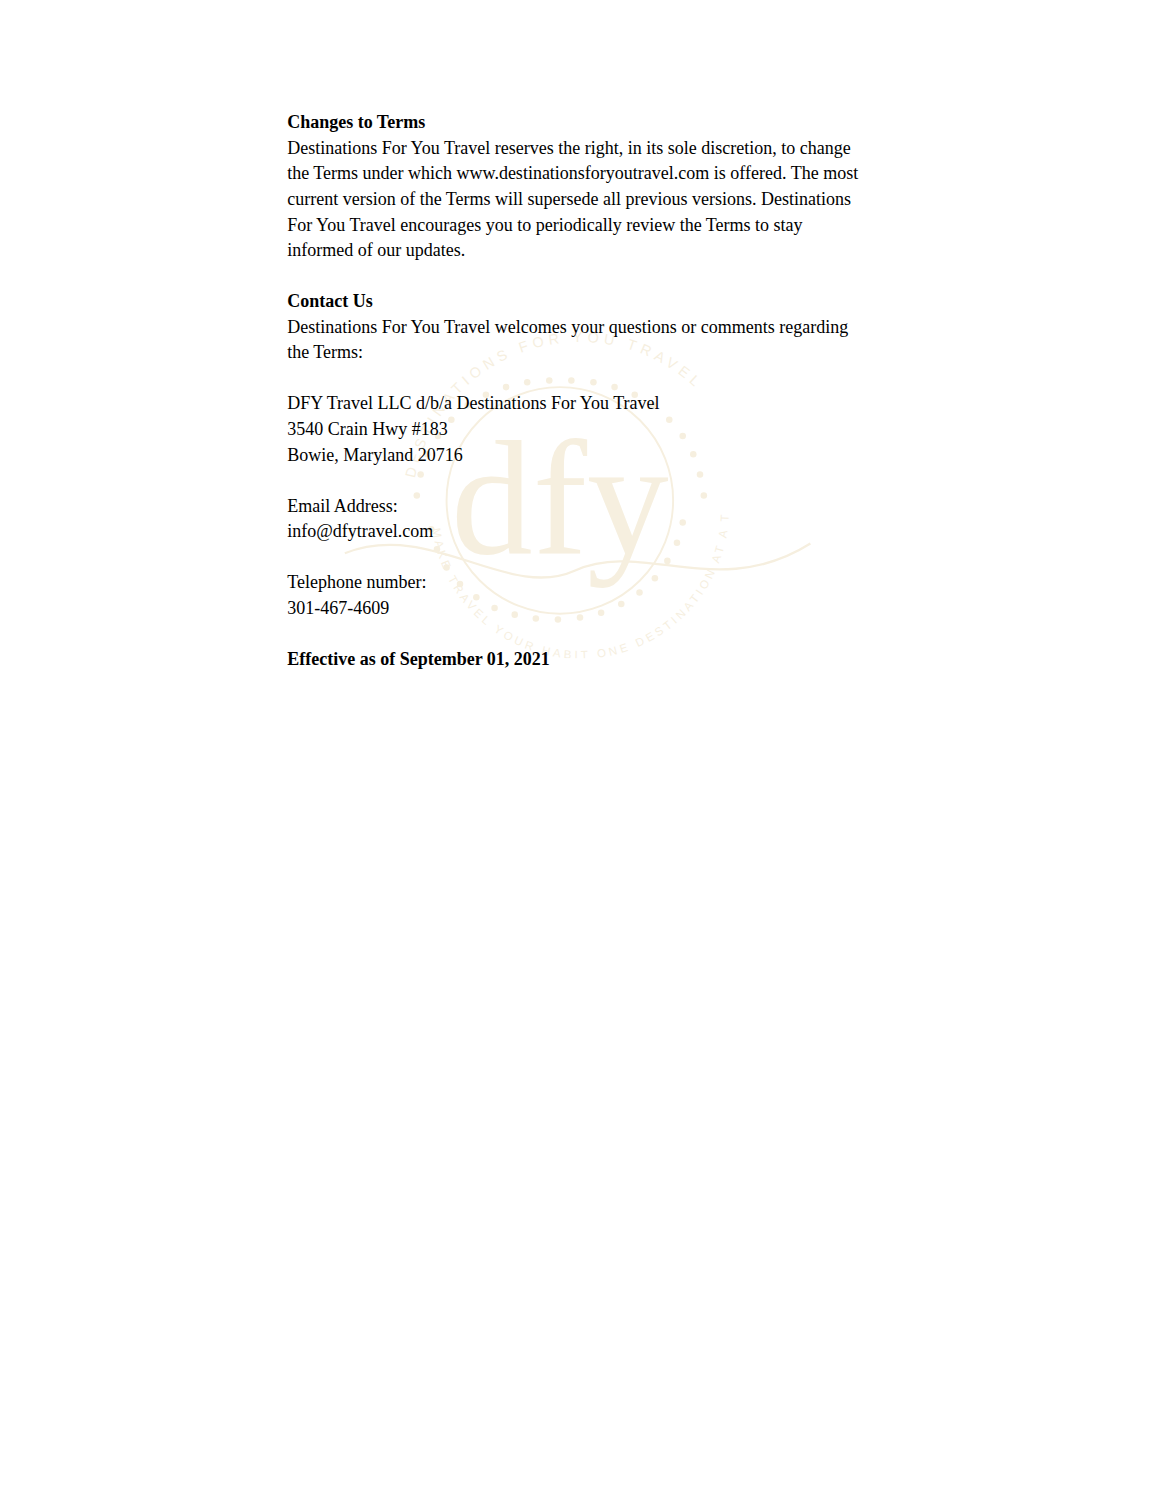DESTINATIONS FOR YOU TRAVEL MAKE TRAVEL YOUR HABIT ONE DESTINATION AT A TIME dfy
Changes to Terms
Destinations For You Travel reserves the right, in its sole discretion, to change the Terms under which www.destinationsforyoutravel.com is offered. The most current version of the Terms will supersede all previous versions. Destinations For You Travel encourages you to periodically review the Terms to stay informed of our updates.
Contact Us
Destinations For You Travel welcomes your questions or comments regarding the Terms:
DFY Travel LLC d/b/a Destinations For You Travel
3540 Crain Hwy #183
Bowie, Maryland 20716
Email Address:
info@dfytravel.com
Telephone number:
301-467-4609
Effective as of September 01, 2021